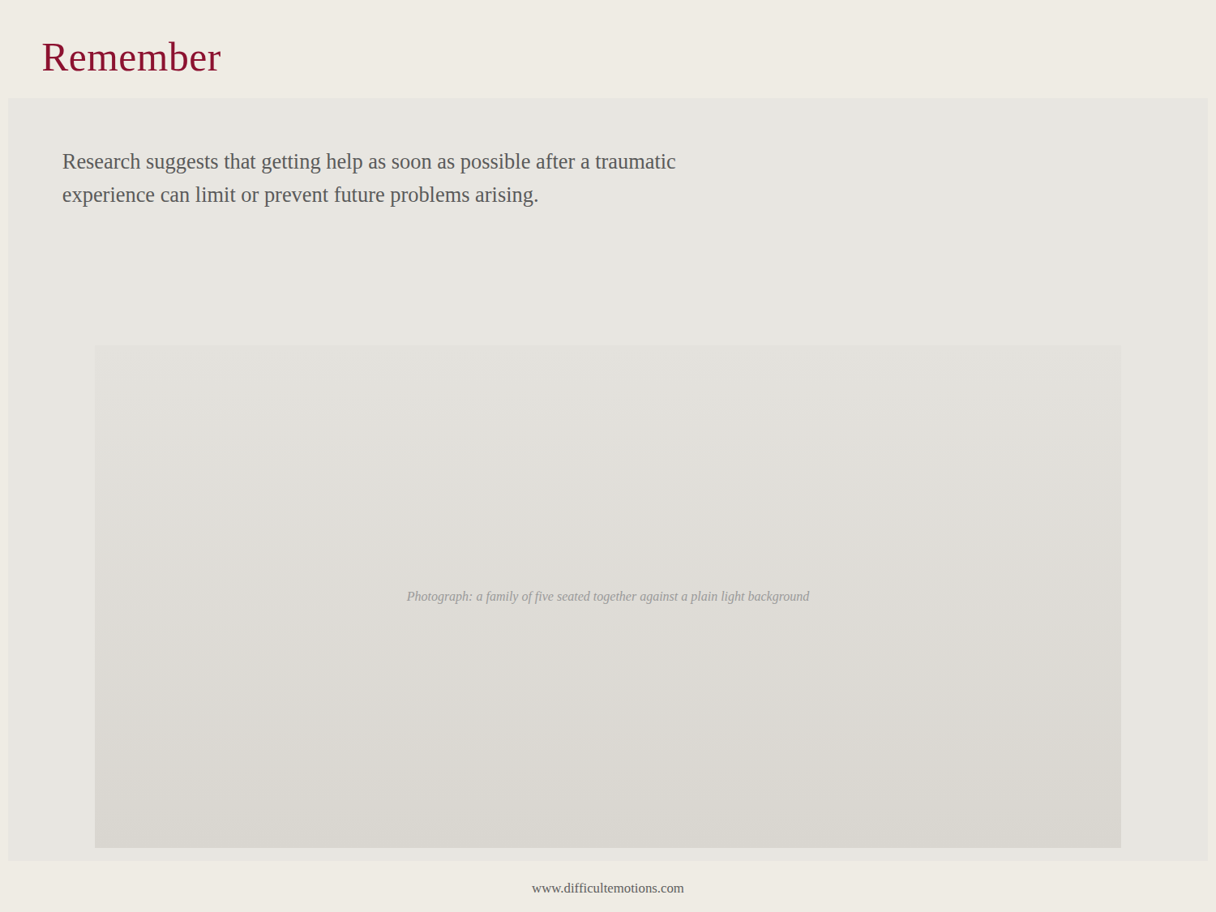Remember
Research suggests that getting help as soon as possible after a traumatic experience can limit or prevent future problems arising.
Photograph: a family of five seated together against a plain light background
www.difficultemotions.com